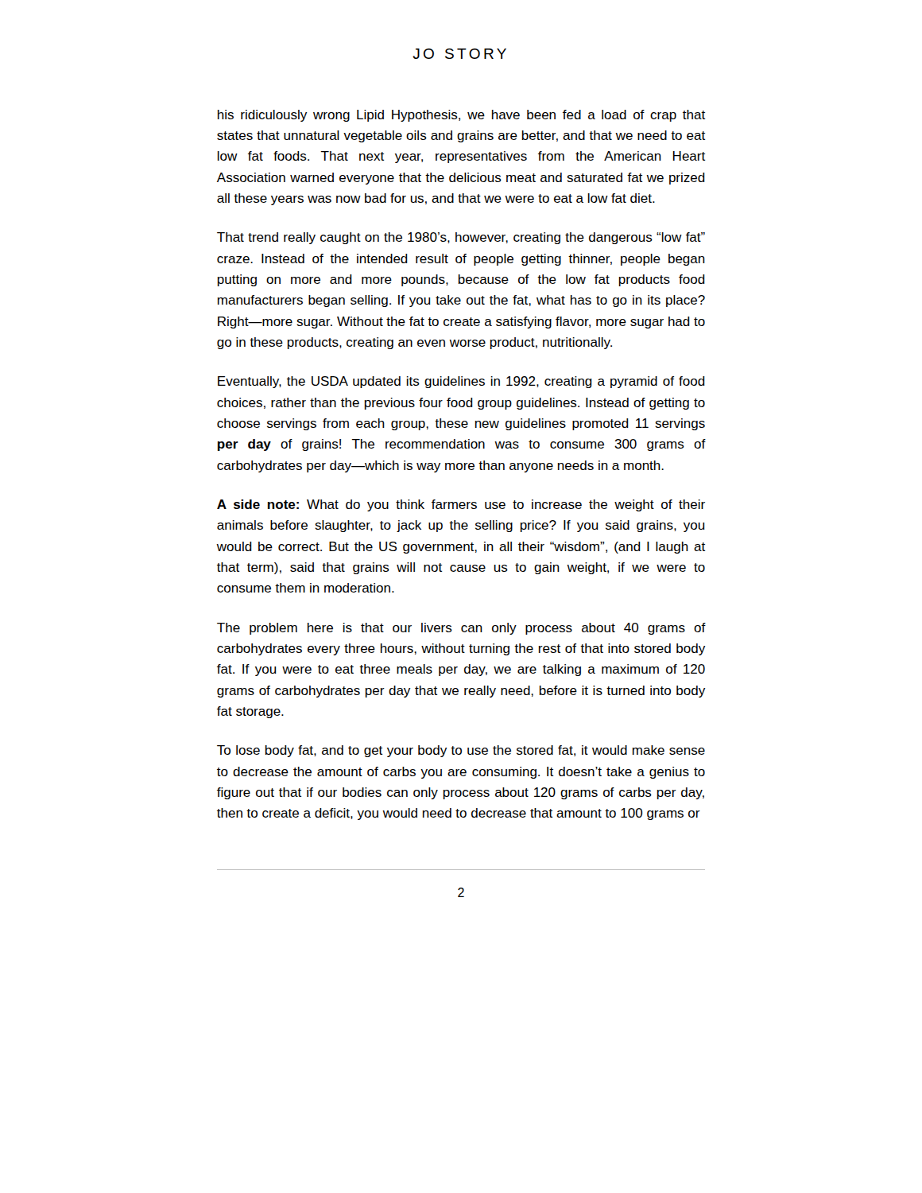JO STORY
his ridiculously wrong Lipid Hypothesis, we have been fed a load of crap that states that unnatural vegetable oils and grains are better, and that we need to eat low fat foods. That next year, representatives from the American Heart Association warned everyone that the delicious meat and saturated fat we prized all these years was now bad for us, and that we were to eat a low fat diet.
That trend really caught on the 1980’s, however, creating the dangerous “low fat” craze. Instead of the intended result of people getting thinner, people began putting on more and more pounds, because of the low fat products food manufacturers began selling. If you take out the fat, what has to go in its place? Right—more sugar. Without the fat to create a satisfying flavor, more sugar had to go in these products, creating an even worse product, nutritionally.
Eventually, the USDA updated its guidelines in 1992, creating a pyramid of food choices, rather than the previous four food group guidelines. Instead of getting to choose servings from each group, these new guidelines promoted 11 servings per day of grains! The recommendation was to consume 300 grams of carbohydrates per day—which is way more than anyone needs in a month.
A side note: What do you think farmers use to increase the weight of their animals before slaughter, to jack up the selling price? If you said grains, you would be correct. But the US government, in all their “wisdom”, (and I laugh at that term), said that grains will not cause us to gain weight, if we were to consume them in moderation.
The problem here is that our livers can only process about 40 grams of carbohydrates every three hours, without turning the rest of that into stored body fat. If you were to eat three meals per day, we are talking a maximum of 120 grams of carbohydrates per day that we really need, before it is turned into body fat storage.
To lose body fat, and to get your body to use the stored fat, it would make sense to decrease the amount of carbs you are consuming. It doesn’t take a genius to figure out that if our bodies can only process about 120 grams of carbs per day, then to create a deficit, you would need to decrease that amount to 100 grams or
2